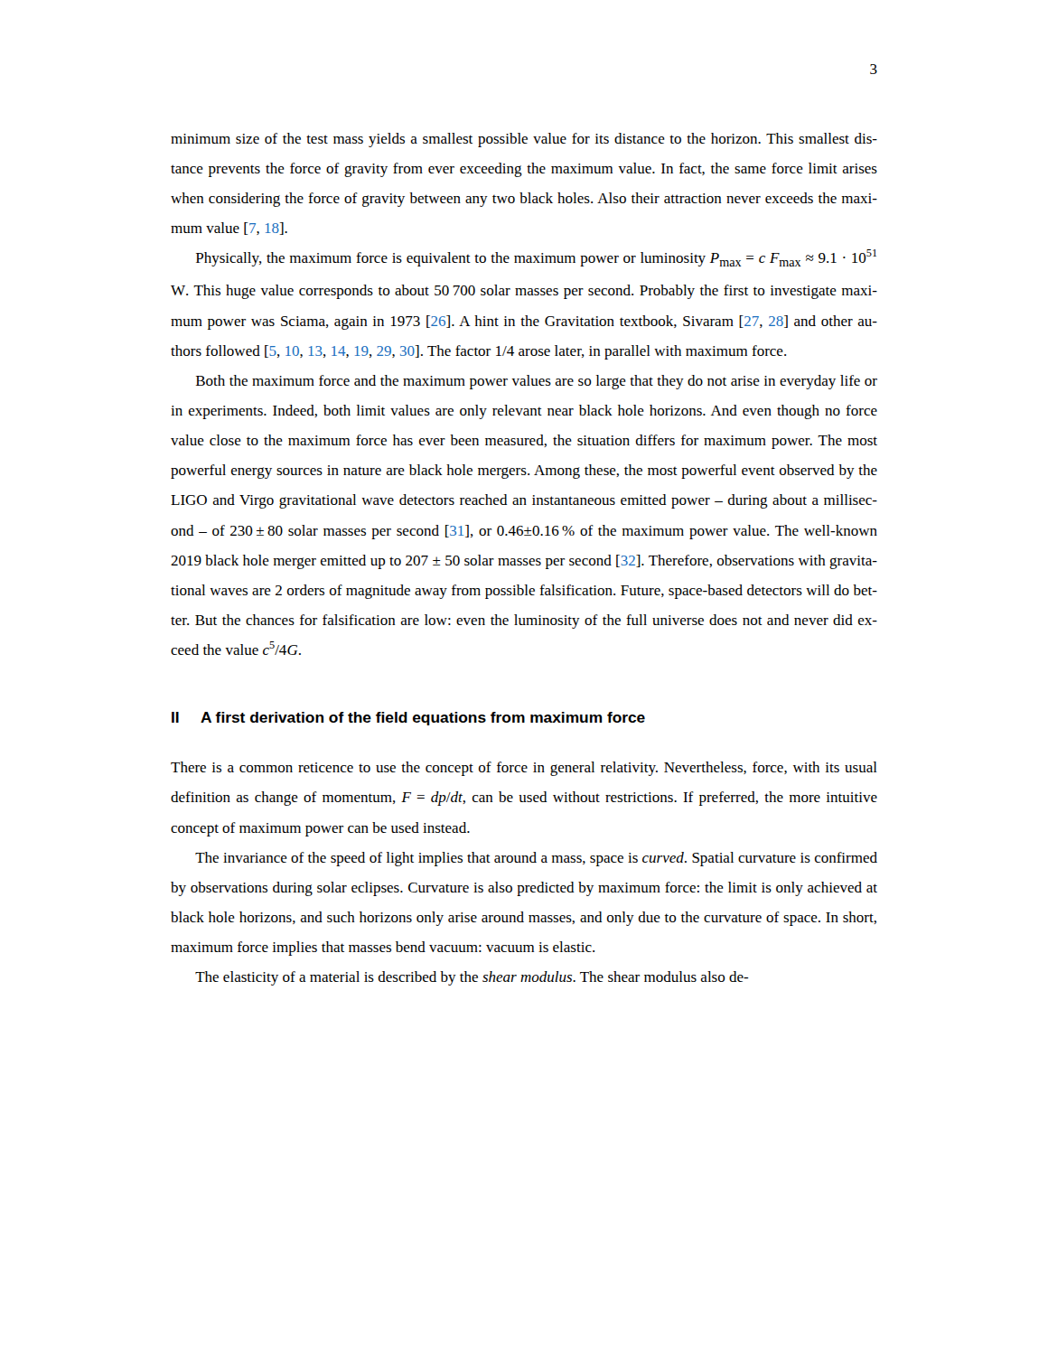3
minimum size of the test mass yields a smallest possible value for its distance to the horizon. This smallest distance prevents the force of gravity from ever exceeding the maximum value. In fact, the same force limit arises when considering the force of gravity between any two black holes. Also their attraction never exceeds the maximum value [7, 18].
Physically, the maximum force is equivalent to the maximum power or luminosity Pmax = c Fmax ≈ 9.1 · 1051 W. This huge value corresponds to about 50 700 solar masses per second. Probably the first to investigate maximum power was Sciama, again in 1973 [26]. A hint in the Gravitation textbook, Sivaram [27, 28] and other authors followed [5, 10, 13, 14, 19, 29, 30]. The factor 1/4 arose later, in parallel with maximum force.
Both the maximum force and the maximum power values are so large that they do not arise in everyday life or in experiments. Indeed, both limit values are only relevant near black hole horizons. And even though no force value close to the maximum force has ever been measured, the situation differs for maximum power. The most powerful energy sources in nature are black hole mergers. Among these, the most powerful event observed by the LIGO and Virgo gravitational wave detectors reached an instantaneous emitted power – during about a millisecond – of 230 ± 80 solar masses per second [31], or 0.46±0.16 % of the maximum power value. The well-known 2019 black hole merger emitted up to 207 ± 50 solar masses per second [32]. Therefore, observations with gravitational waves are 2 orders of magnitude away from possible falsification. Future, space-based detectors will do better. But the chances for falsification are low: even the luminosity of the full universe does not and never did exceed the value c5/4G.
IIA first derivation of the field equations from maximum force
There is a common reticence to use the concept of force in general relativity. Nevertheless, force, with its usual definition as change of momentum, F = dp/dt, can be used without restrictions. If preferred, the more intuitive concept of maximum power can be used instead.
The invariance of the speed of light implies that around a mass, space is curved. Spatial curvature is confirmed by observations during solar eclipses. Curvature is also predicted by maximum force: the limit is only achieved at black hole horizons, and such horizons only arise around masses, and only due to the curvature of space. In short, maximum force implies that masses bend vacuum: vacuum is elastic.
The elasticity of a material is described by the shear modulus. The shear modulus also de-